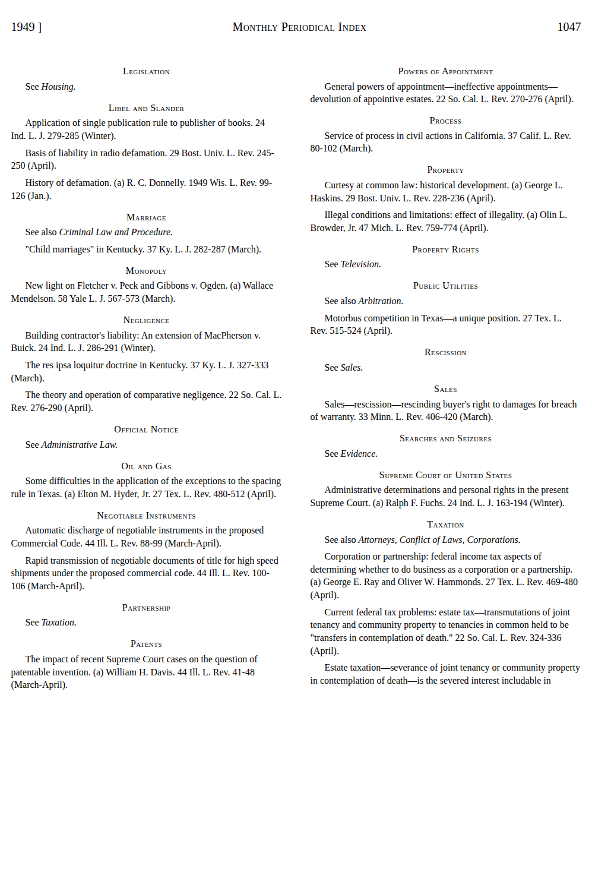1949 ] Monthly Periodical Index 1047
Legislation
See Housing.
Libel and Slander
Application of single publication rule to publisher of books. 24 Ind. L. J. 279-285 (Winter).
Basis of liability in radio defamation. 29 Bost. Univ. L. Rev. 245-250 (April).
History of defamation. (a) R. C. Donnelly. 1949 Wis. L. Rev. 99-126 (Jan.).
Marriage
See also Criminal Law and Procedure.
"Child marriages" in Kentucky. 37 Ky. L. J. 282-287 (March).
Monopoly
New light on Fletcher v. Peck and Gibbons v. Ogden. (a) Wallace Mendelson. 58 Yale L. J. 567-573 (March).
Negligence
Building contractor's liability: An extension of MacPherson v. Buick. 24 Ind. L. J. 286-291 (Winter).
The res ipsa loquitur doctrine in Kentucky. 37 Ky. L. J. 327-333 (March).
The theory and operation of comparative negligence. 22 So. Cal. L. Rev. 276-290 (April).
Official Notice
See Administrative Law.
Oil and Gas
Some difficulties in the application of the exceptions to the spacing rule in Texas. (a) Elton M. Hyder, Jr. 27 Tex. L. Rev. 480-512 (April).
Negotiable Instruments
Automatic discharge of negotiable instruments in the proposed Commercial Code. 44 Ill. L. Rev. 88-99 (March-April).
Rapid transmission of negotiable documents of title for high speed shipments under the proposed commercial code. 44 Ill. L. Rev. 100-106 (March-April).
Partnership
See Taxation.
Patents
The impact of recent Supreme Court cases on the question of patentable invention. (a) William H. Davis. 44 Ill. L. Rev. 41-48 (March-April).
Powers of Appointment
General powers of appointment—ineffective appointments—devolution of appointive estates. 22 So. Cal. L. Rev. 270-276 (April).
Process
Service of process in civil actions in California. 37 Calif. L. Rev. 80-102 (March).
Property
Curtesy at common law: historical development. (a) George L. Haskins. 29 Bost. Univ. L. Rev. 228-236 (April).
Illegal conditions and limitations: effect of illegality. (a) Olin L. Browder, Jr. 47 Mich. L. Rev. 759-774 (April).
Property Rights
See Television.
Public Utilities
See also Arbitration.
Motorbus competition in Texas—a unique position. 27 Tex. L. Rev. 515-524 (April).
Rescission
See Sales.
Sales
Sales—rescission—rescinding buyer's right to damages for breach of warranty. 33 Minn. L. Rev. 406-420 (March).
Searches and Seizures
See Evidence.
Supreme Court of United States
Administrative determinations and personal rights in the present Supreme Court. (a) Ralph F. Fuchs. 24 Ind. L. J. 163-194 (Winter).
Taxation
See also Attorneys, Conflict of Laws, Corporations.
Corporation or partnership: federal income tax aspects of determining whether to do business as a corporation or a partnership. (a) George E. Ray and Oliver W. Hammonds. 27 Tex. L. Rev. 469-480 (April).
Current federal tax problems: estate tax—transmutations of joint tenancy and community property to tenancies in common held to be "transfers in contemplation of death." 22 So. Cal. L. Rev. 324-336 (April).
Estate taxation—severance of joint tenancy or community property in contemplation of death—is the severed interest includable in